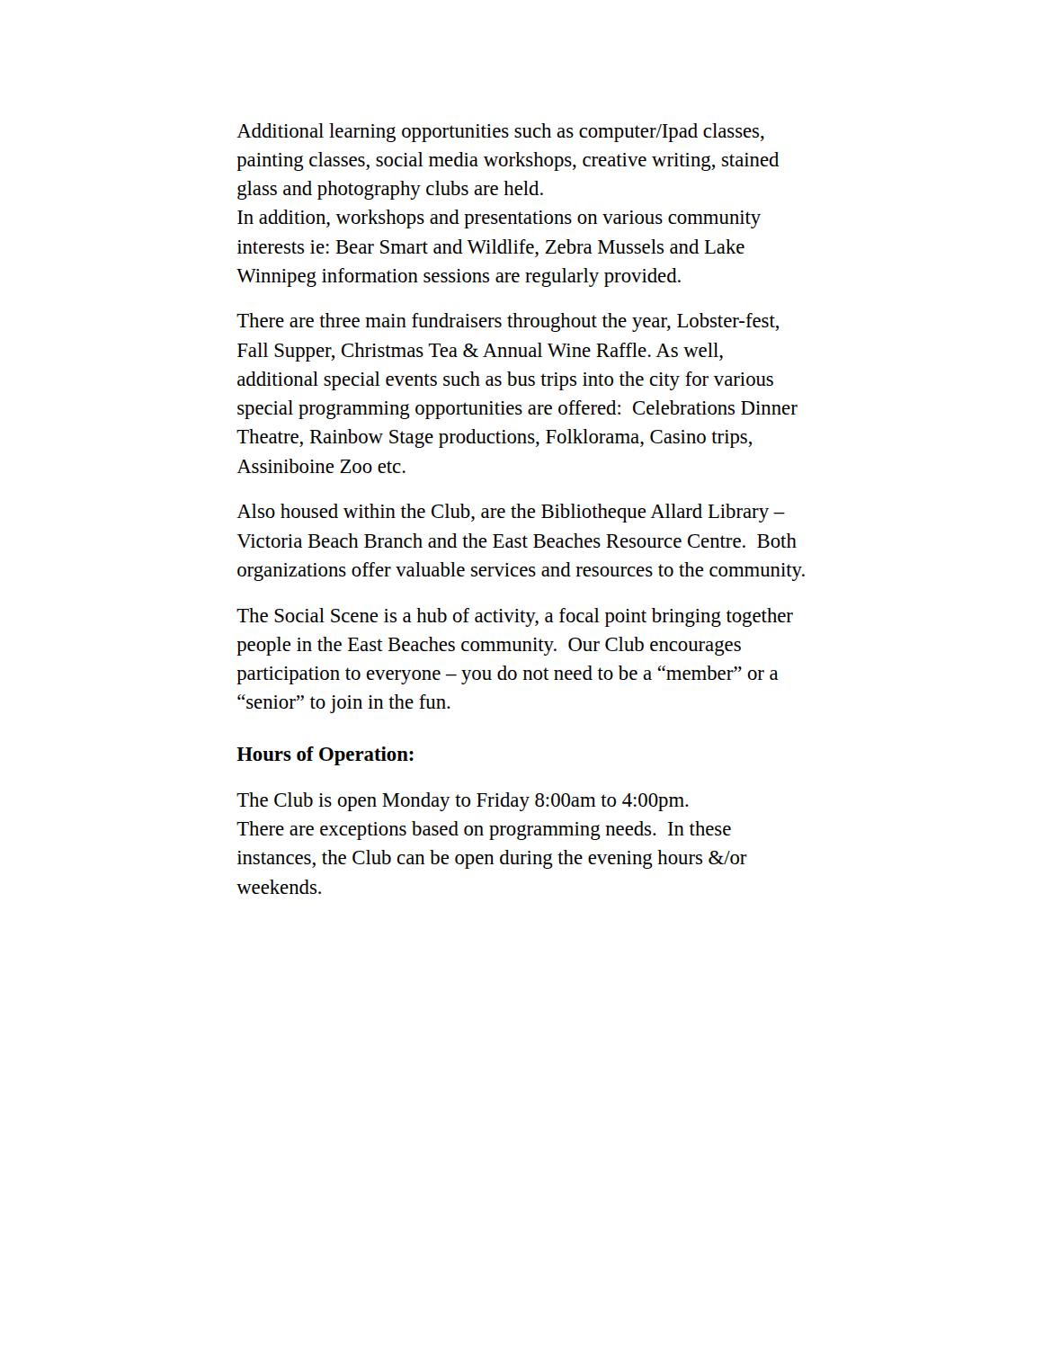Additional learning opportunities such as computer/Ipad classes, painting classes, social media workshops, creative writing, stained glass and photography clubs are held.
In addition, workshops and presentations on various community interests ie: Bear Smart and Wildlife, Zebra Mussels and Lake Winnipeg information sessions are regularly provided.
There are three main fundraisers throughout the year, Lobster-fest, Fall Supper, Christmas Tea & Annual Wine Raffle. As well, additional special events such as bus trips into the city for various special programming opportunities are offered: Celebrations Dinner Theatre, Rainbow Stage productions, Folklorama, Casino trips, Assiniboine Zoo etc.
Also housed within the Club, are the Bibliotheque Allard Library – Victoria Beach Branch and the East Beaches Resource Centre. Both organizations offer valuable services and resources to the community.
The Social Scene is a hub of activity, a focal point bringing together people in the East Beaches community. Our Club encourages participation to everyone – you do not need to be a “member” or a “senior” to join in the fun.
Hours of Operation:
The Club is open Monday to Friday 8:00am to 4:00pm.
There are exceptions based on programming needs. In these instances, the Club can be open during the evening hours &/or weekends.